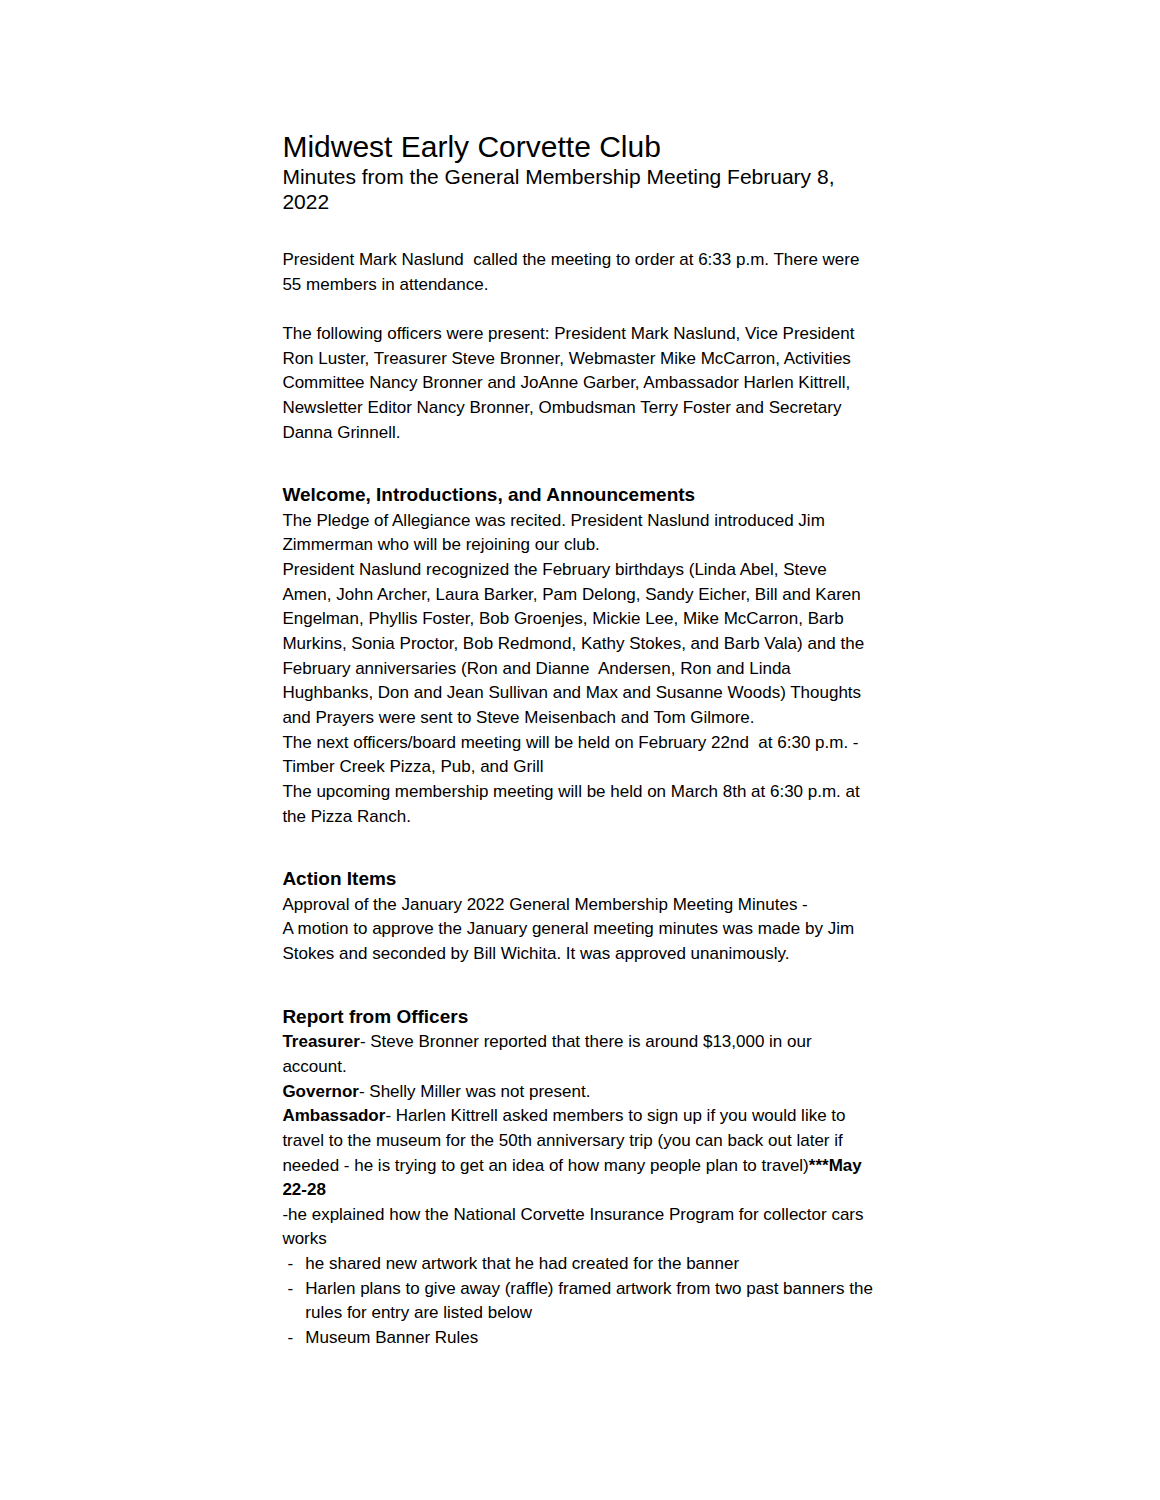Midwest Early Corvette Club
Minutes from the General Membership Meeting February 8, 2022
President Mark Naslund called the meeting to order at 6:33 p.m. There were 55 members in attendance.
The following officers were present: President Mark Naslund, Vice President Ron Luster, Treasurer Steve Bronner, Webmaster Mike McCarron, Activities Committee Nancy Bronner and JoAnne Garber, Ambassador Harlen Kittrell, Newsletter Editor Nancy Bronner, Ombudsman Terry Foster and Secretary Danna Grinnell.
Welcome, Introductions, and Announcements
The Pledge of Allegiance was recited. President Naslund introduced Jim Zimmerman who will be rejoining our club.
President Naslund recognized the February birthdays (Linda Abel, Steve Amen, John Archer, Laura Barker, Pam Delong, Sandy Eicher, Bill and Karen Engelman, Phyllis Foster, Bob Groenjes, Mickie Lee, Mike McCarron, Barb Murkins, Sonia Proctor, Bob Redmond, Kathy Stokes, and Barb Vala) and the February anniversaries (Ron and Dianne Andersen, Ron and Linda Hughbanks, Don and Jean Sullivan and Max and Susanne Woods) Thoughts and Prayers were sent to Steve Meisenbach and Tom Gilmore.
The next officers/board meeting will be held on February 22nd at 6:30 p.m. - Timber Creek Pizza, Pub, and Grill
The upcoming membership meeting will be held on March 8th at 6:30 p.m. at the Pizza Ranch.
Action Items
Approval of the January 2022 General Membership Meeting Minutes -
A motion to approve the January general meeting minutes was made by Jim Stokes and seconded by Bill Wichita. It was approved unanimously.
Report from Officers
Treasurer- Steve Bronner reported that there is around $13,000 in our account.
Governor- Shelly Miller was not present.
Ambassador- Harlen Kittrell asked members to sign up if you would like to travel to the museum for the 50th anniversary trip (you can back out later if needed - he is trying to get an idea of how many people plan to travel)***May 22-28
-he explained how the National Corvette Insurance Program for collector cars works
he shared new artwork that he had created for the banner
Harlen plans to give away (raffle) framed artwork from two past banners the rules for entry are listed below
Museum Banner Rules